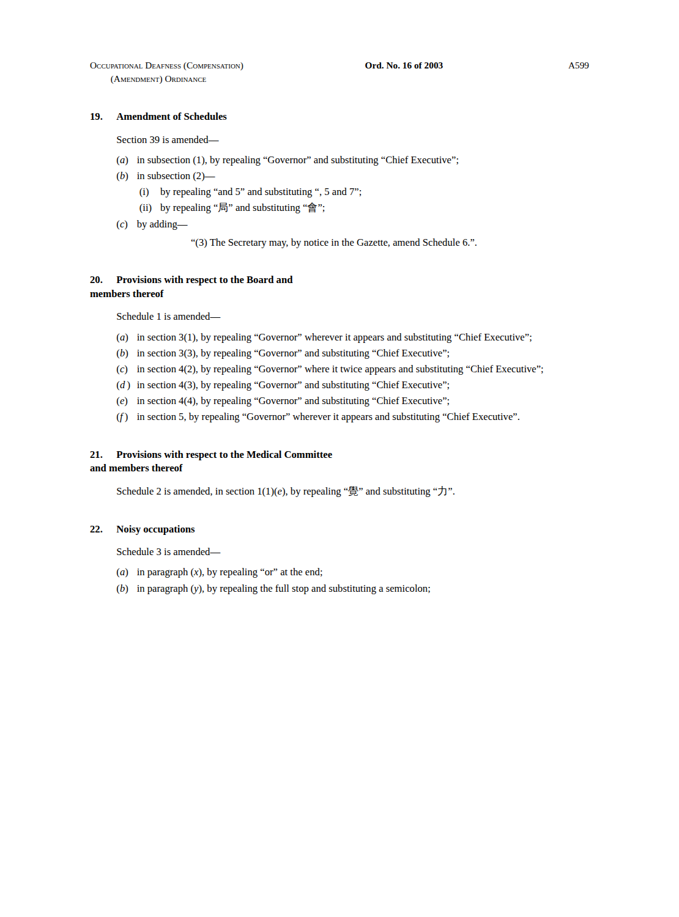Occupational Deafness (Compensation) (Amendment) Ordinance
Ord. No. 16 of 2003
A599
19. Amendment of Schedules
Section 39 is amended—
(a) in subsection (1), by repealing “Governor” and substituting “Chief Executive”;
(b) in subsection (2)—
(i) by repealing “and 5” and substituting “, 5 and 7”;
(ii) by repealing “局” and substituting “會”;
(c) by adding— “(3) The Secretary may, by notice in the Gazette, amend Schedule 6.”.
20. Provisions with respect to the Board andmembers thereof
Schedule 1 is amended—
(a) in section 3(1), by repealing “Governor” wherever it appears and substituting “Chief Executive”;
(b) in section 3(3), by repealing “Governor” and substituting “Chief Executive”;
(c) in section 4(2), by repealing “Governor” where it twice appears and substituting “Chief Executive”;
(d ) in section 4(3), by repealing “Governor” and substituting “Chief Executive”;
(e) in section 4(4), by repealing “Governor” and substituting “Chief Executive”;
(f ) in section 5, by repealing “Governor” wherever it appears and substituting “Chief Executive”.
21. Provisions with respect to the Medical Committeeand members thereof
Schedule 2 is amended, in section 1(1)(e), by repealing “覺” and substituting “力”.
22. Noisy occupations
Schedule 3 is amended—
(a) in paragraph (x), by repealing “or” at the end;
(b) in paragraph (y), by repealing the full stop and substituting a semicolon;